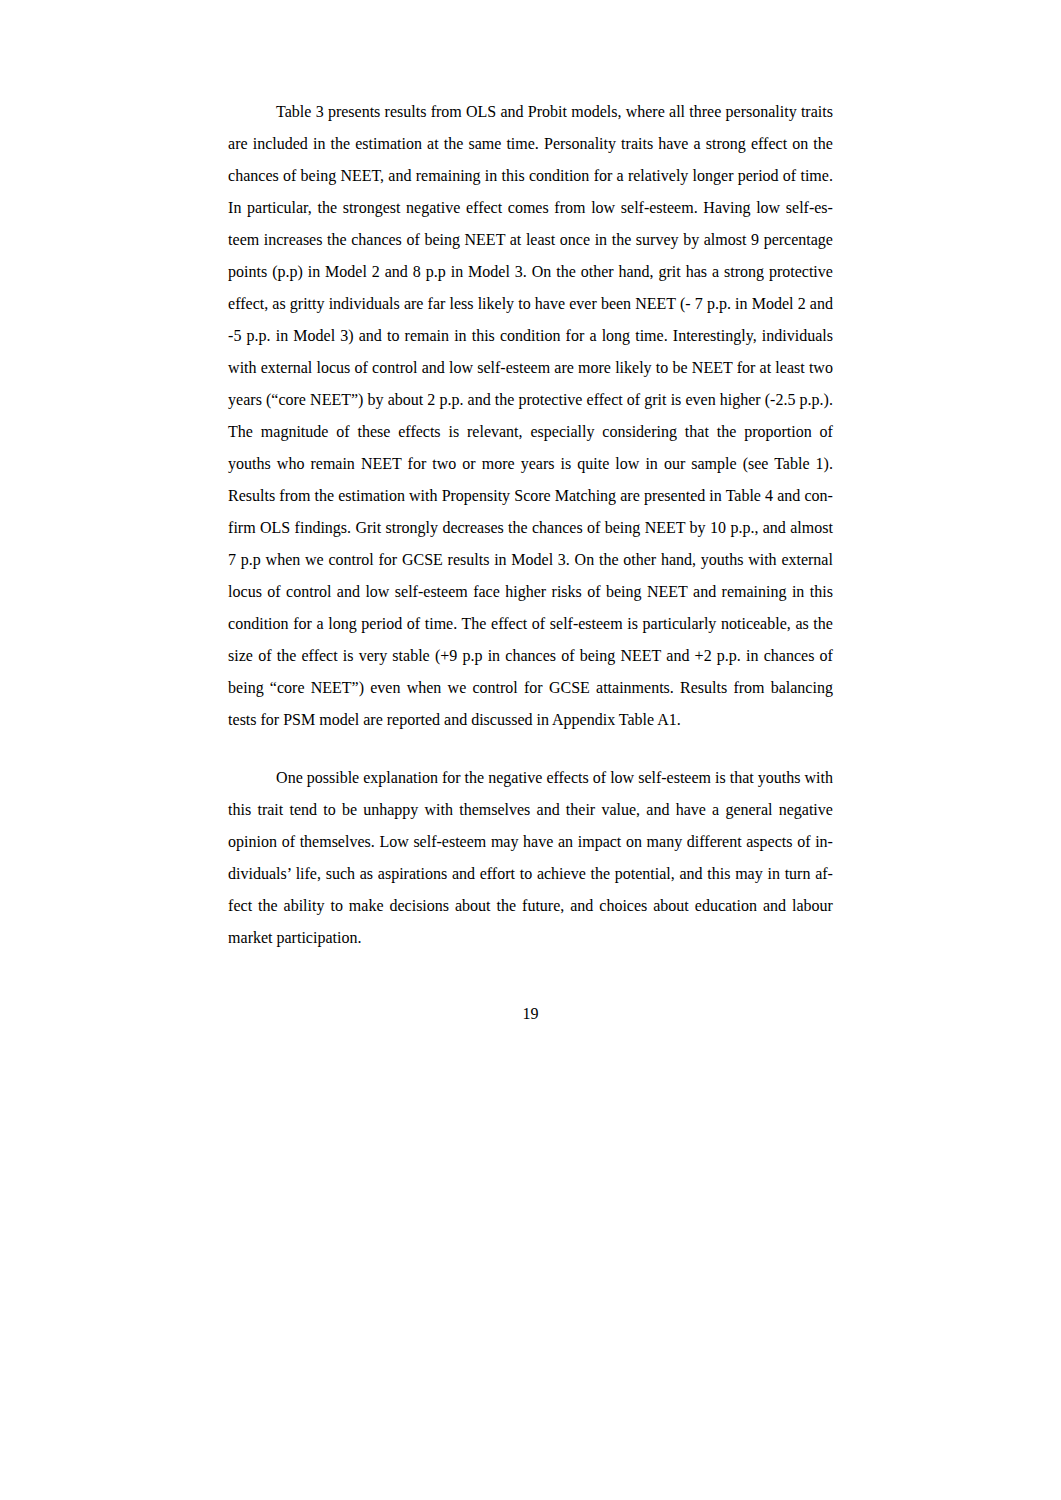Table 3 presents results from OLS and Probit models, where all three personality traits are included in the estimation at the same time. Personality traits have a strong effect on the chances of being NEET, and remaining in this condition for a relatively longer period of time. In particular, the strongest negative effect comes from low self-esteem. Having low self-esteem increases the chances of being NEET at least once in the survey by almost 9 percentage points (p.p) in Model 2 and 8 p.p in Model 3. On the other hand, grit has a strong protective effect, as gritty individuals are far less likely to have ever been NEET (- 7 p.p. in Model 2 and -5 p.p. in Model 3) and to remain in this condition for a long time. Interestingly, individuals with external locus of control and low self-esteem are more likely to be NEET for at least two years (“core NEET”) by about 2 p.p. and the protective effect of grit is even higher (-2.5 p.p.). The magnitude of these effects is relevant, especially considering that the proportion of youths who remain NEET for two or more years is quite low in our sample (see Table 1). Results from the estimation with Propensity Score Matching are presented in Table 4 and confirm OLS findings. Grit strongly decreases the chances of being NEET by 10 p.p., and almost 7 p.p when we control for GCSE results in Model 3. On the other hand, youths with external locus of control and low self-esteem face higher risks of being NEET and remaining in this condition for a long period of time. The effect of self-esteem is particularly noticeable, as the size of the effect is very stable (+9 p.p in chances of being NEET and +2 p.p. in chances of being “core NEET”) even when we control for GCSE attainments. Results from balancing tests for PSM model are reported and discussed in Appendix Table A1.
One possible explanation for the negative effects of low self-esteem is that youths with this trait tend to be unhappy with themselves and their value, and have a general negative opinion of themselves. Low self-esteem may have an impact on many different aspects of individuals’ life, such as aspirations and effort to achieve the potential, and this may in turn affect the ability to make decisions about the future, and choices about education and labour market participation.
19